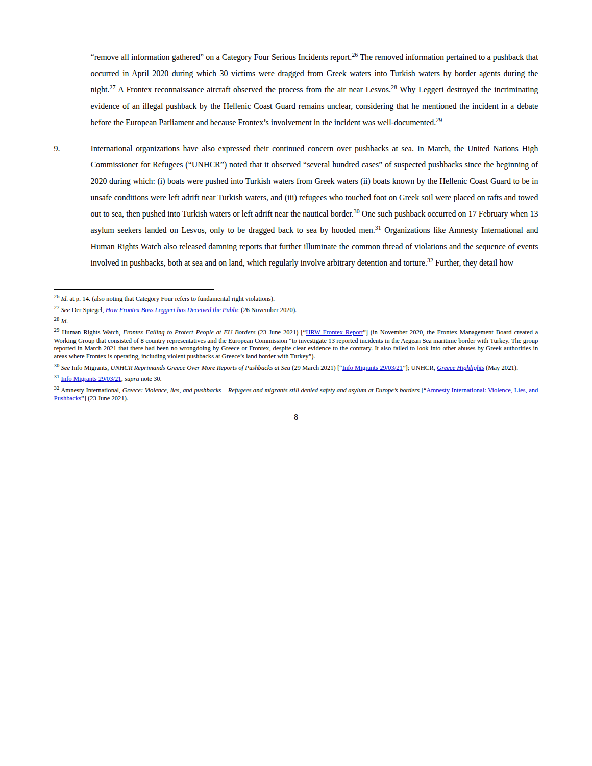“remove all information gathered” on a Category Four Serious Incidents report.26 The removed information pertained to a pushback that occurred in April 2020 during which 30 victims were dragged from Greek waters into Turkish waters by border agents during the night.27 A Frontex reconnaissance aircraft observed the process from the air near Lesvos.28 Why Leggeri destroyed the incriminating evidence of an illegal pushback by the Hellenic Coast Guard remains unclear, considering that he mentioned the incident in a debate before the European Parliament and because Frontex’s involvement in the incident was well-documented.29
9. International organizations have also expressed their continued concern over pushbacks at sea. In March, the United Nations High Commissioner for Refugees (“UNHCR”) noted that it observed “several hundred cases” of suspected pushbacks since the beginning of 2020 during which: (i) boats were pushed into Turkish waters from Greek waters (ii) boats known by the Hellenic Coast Guard to be in unsafe conditions were left adrift near Turkish waters, and (iii) refugees who touched foot on Greek soil were placed on rafts and towed out to sea, then pushed into Turkish waters or left adrift near the nautical border.30 One such pushback occurred on 17 February when 13 asylum seekers landed on Lesvos, only to be dragged back to sea by hooded men.31 Organizations like Amnesty International and Human Rights Watch also released damning reports that further illuminate the common thread of violations and the sequence of events involved in pushbacks, both at sea and on land, which regularly involve arbitrary detention and torture.32 Further, they detail how
26 Id. at p. 14. (also noting that Category Four refers to fundamental right violations).
27 See Der Spiegel, How Frontex Boss Leggeri has Deceived the Public (26 November 2020).
28 Id.
29 Human Rights Watch, Frontex Failing to Protect People at EU Borders (23 June 2021) [“HRW Frontex Report”] (in November 2020, the Frontex Management Board created a Working Group that consisted of 8 country representatives and the European Commission “to investigate 13 reported incidents in the Aegean Sea maritime border with Turkey. The group reported in March 2021 that there had been no wrongdoing by Greece or Frontex, despite clear evidence to the contrary. It also failed to look into other abuses by Greek authorities in areas where Frontex is operating, including violent pushbacks at Greece’s land border with Turkey”).
30 See Info Migrants, UNHCR Reprimands Greece Over More Reports of Pushbacks at Sea (29 March 2021) [“Info Migrants 29/03/21”]; UNHCR, Greece Highlights (May 2021).
31 Info Migrants 29/03/21, supra note 30.
32 Amnesty International, Greece: Violence, lies, and pushbacks – Refugees and migrants still denied safety and asylum at Europe’s borders [“Amnesty International: Violence, Lies, and Pushbacks”] (23 June 2021).
8